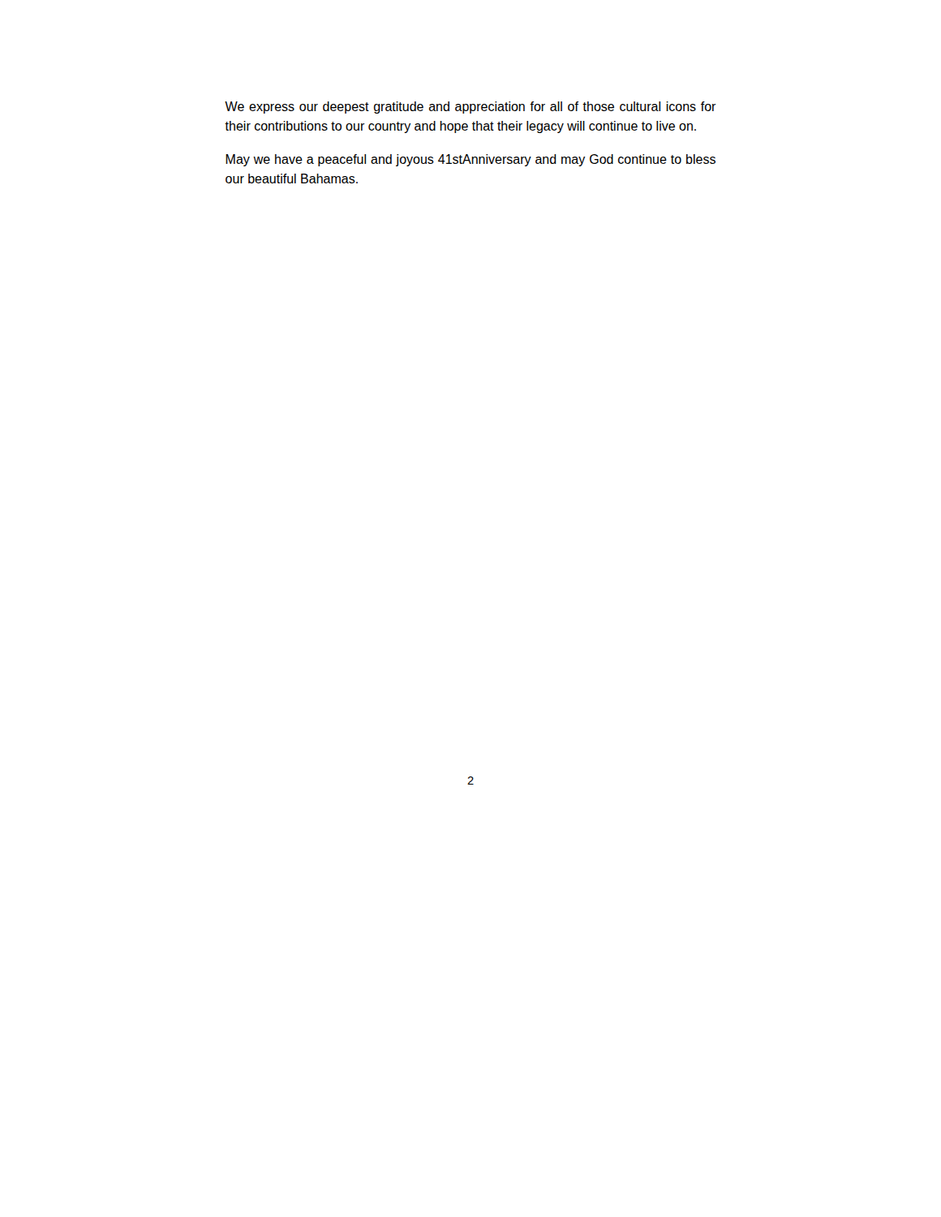We express our deepest gratitude and appreciation for all of those cultural icons for their contributions to our country and hope that their legacy will continue to live on.
May we have a peaceful and joyous 41stAnniversary and may God continue to bless our beautiful Bahamas.
2